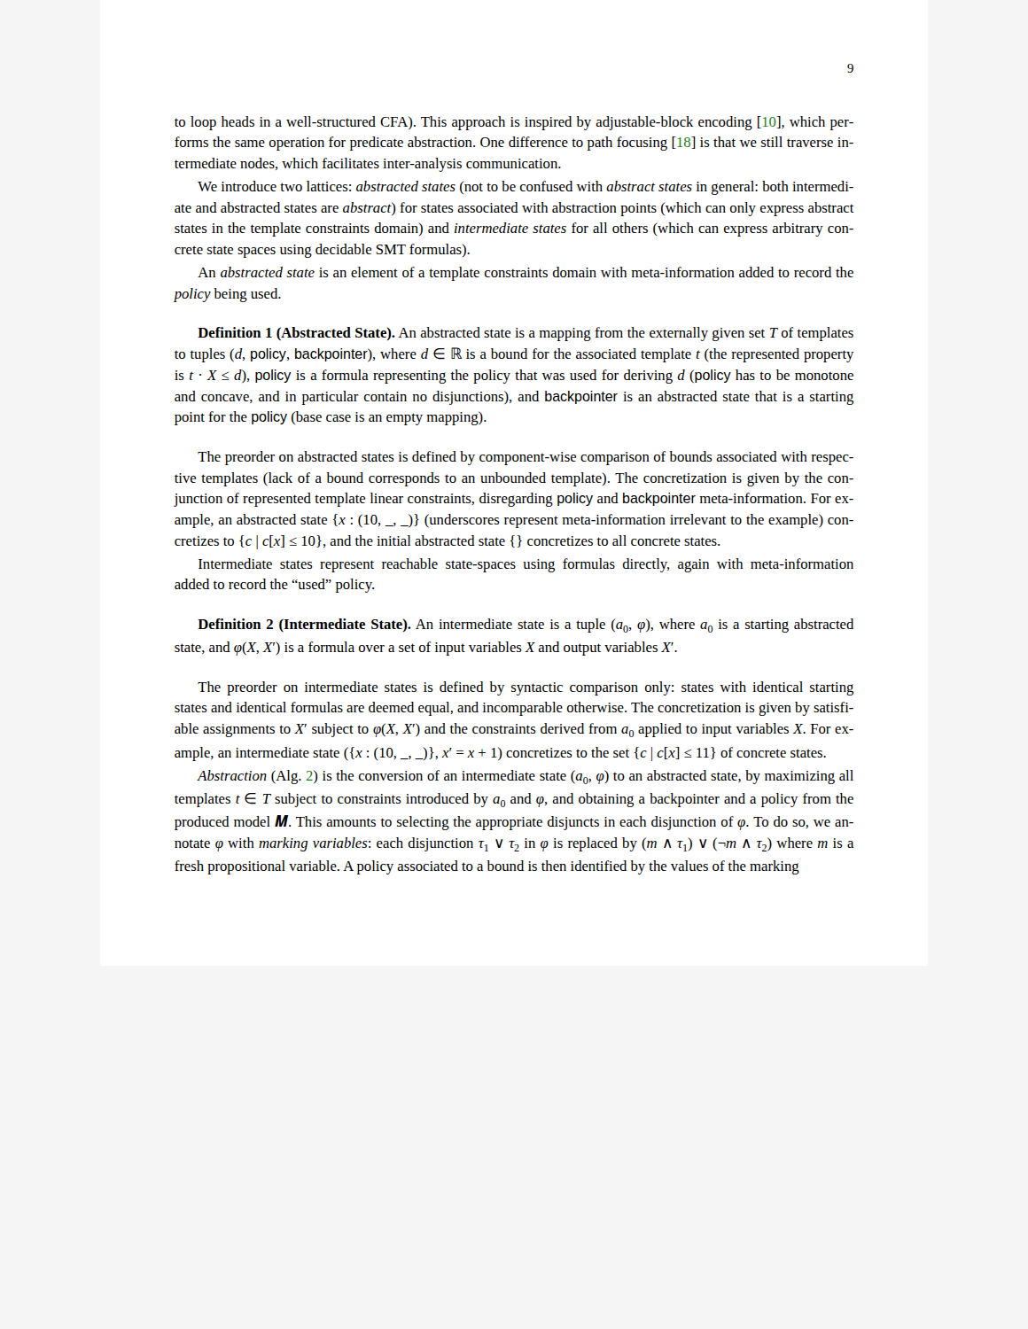9
to loop heads in a well-structured CFA). This approach is inspired by adjustable-block encoding [10], which performs the same operation for predicate abstraction. One difference to path focusing [18] is that we still traverse intermediate nodes, which facilitates inter-analysis communication.
We introduce two lattices: abstracted states (not to be confused with abstract states in general: both intermediate and abstracted states are abstract) for states associated with abstraction points (which can only express abstract states in the template constraints domain) and intermediate states for all others (which can express arbitrary concrete state spaces using decidable SMT formulas).
An abstracted state is an element of a template constraints domain with meta-information added to record the policy being used.
Definition 1 (Abstracted State). An abstracted state is a mapping from the externally given set T of templates to tuples (d, policy, backpointer), where d ∈ ℝ is a bound for the associated template t (the represented property is t · X ≤ d), policy is a formula representing the policy that was used for deriving d (policy has to be monotone and concave, and in particular contain no disjunctions), and backpointer is an abstracted state that is a starting point for the policy (base case is an empty mapping).
The preorder on abstracted states is defined by component-wise comparison of bounds associated with respective templates (lack of a bound corresponds to an unbounded template). The concretization is given by the conjunction of represented template linear constraints, disregarding policy and backpointer meta-information. For example, an abstracted state {x : (10, _, _)} (underscores represent meta-information irrelevant to the example) concretizes to {c | c[x] ≤ 10}, and the initial abstracted state {} concretizes to all concrete states.
Intermediate states represent reachable state-spaces using formulas directly, again with meta-information added to record the “used” policy.
Definition 2 (Intermediate State). An intermediate state is a tuple (a0, φ), where a0 is a starting abstracted state, and φ(X, X′) is a formula over a set of input variables X and output variables X′.
The preorder on intermediate states is defined by syntactic comparison only: states with identical starting states and identical formulas are deemed equal, and incomparable otherwise. The concretization is given by satisfiable assignments to X′ subject to φ(X, X′) and the constraints derived from a0 applied to input variables X. For example, an intermediate state ({x : (10, _, _)}, x′ = x + 1) concretizes to the set {c | c[x] ≤ 11} of concrete states.
Abstraction (Alg. 2) is the conversion of an intermediate state (a0, φ) to an abstracted state, by maximizing all templates t ∈ T subject to constraints introduced by a0 and φ, and obtaining a backpointer and a policy from the produced model 𝑴. This amounts to selecting the appropriate disjuncts in each disjunction of φ. To do so, we annotate φ with marking variables: each disjunction τ1 ∨ τ2 in φ is replaced by (m ∧ τ1) ∨ (¬m ∧ τ2) where m is a fresh propositional variable. A policy associated to a bound is then identified by the values of the marking